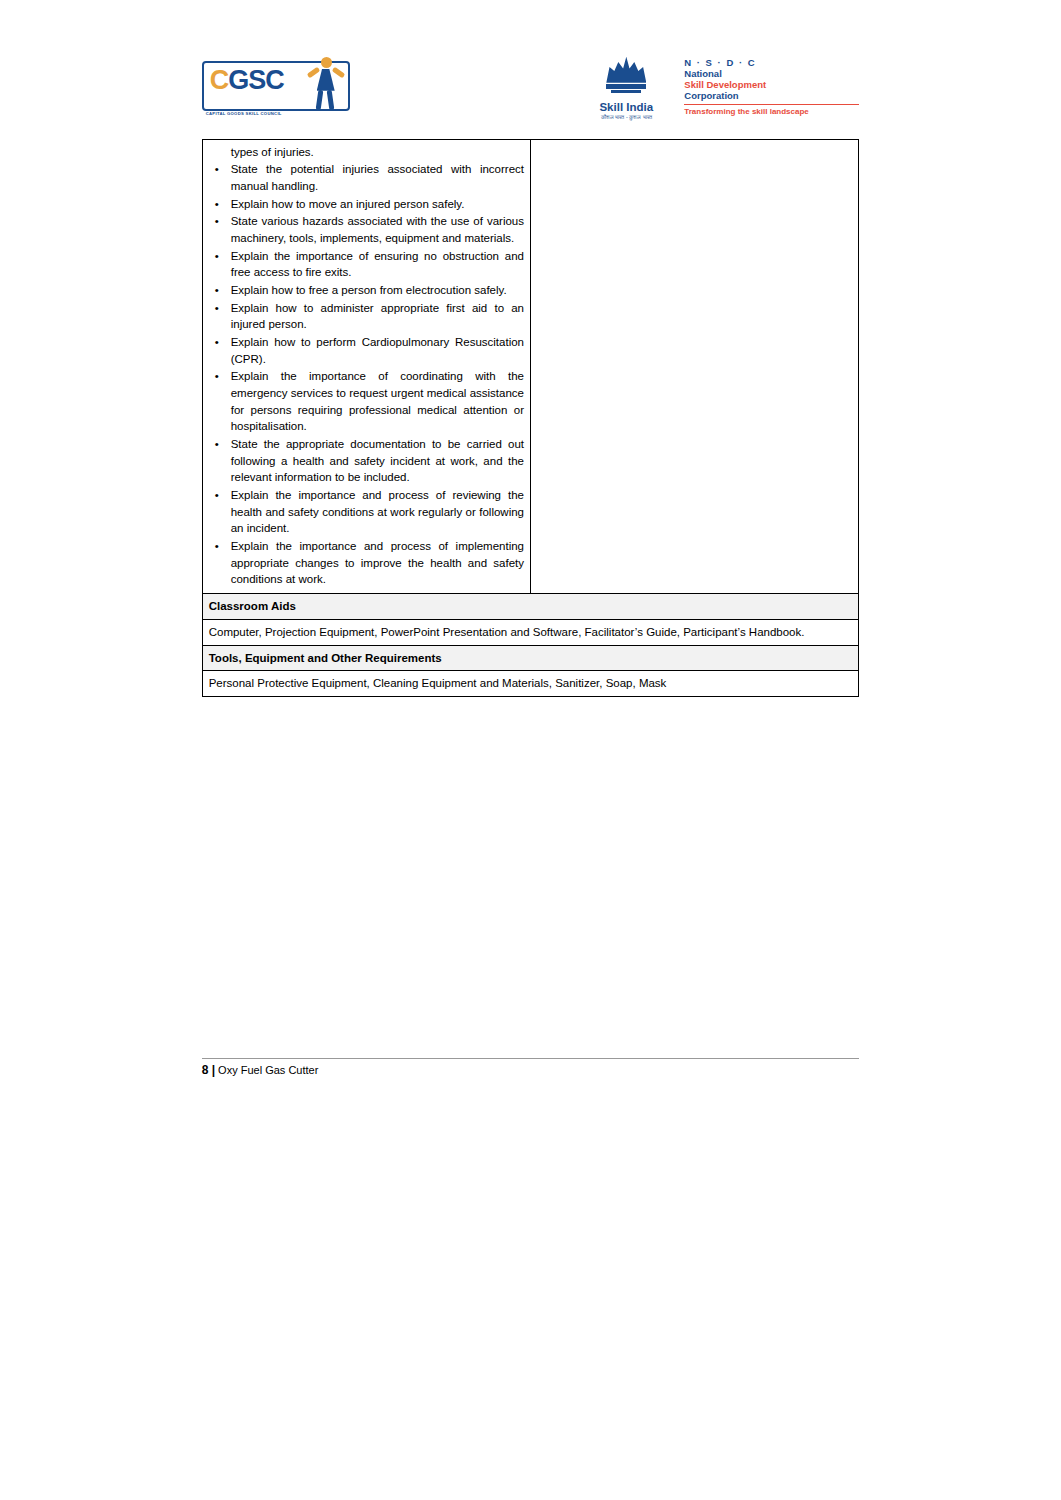CGSC
CAPITAL GOODS SKILL COUNCIL
Sk ill India
कौशल भारत - कुशल भारत
N · S · D · C
National
Skill Development
Corporation
Transforming the skill landscape
| types of injuries. State the potential injuries associated with incorrect manual handling. Explain how to move an injured person safely. State various hazards associated with the use of various machinery, tools, implements, equipment and materials. Explain the importance of ensuring no obstruction and free access to fire exits. Explain how to free a person from electrocution safely. Explain how to administer appropriate first aid to an injured person. Explain how to perform Cardiopulmonary Resuscitation (CPR). Explain the importance of coordinating with the emergency services to request urgent medical assistance for persons requiring professional medical attention or hospitalisation. State the appropriate documentation to be carried out following a health and safety incident at work, and the relevant information to be included. Explain the importance and process of reviewing the health and safety conditions at work regularly or following an incident. Explain the importance and process of implementing appropriate changes to improve the health and safety conditions at work. | |
| Classroom Aids |
| Computer, Projection Equipment, PowerPoint Presentation and Software, Facilitator’s Guide, Participant’s Handbook. |
| Tools, Equipment and Other Requirements |
| Personal Protective Equipment, Cleaning Equipment and Materials, Sanitizer, Soap, Mask |
8 | Oxy Fuel Gas Cutter